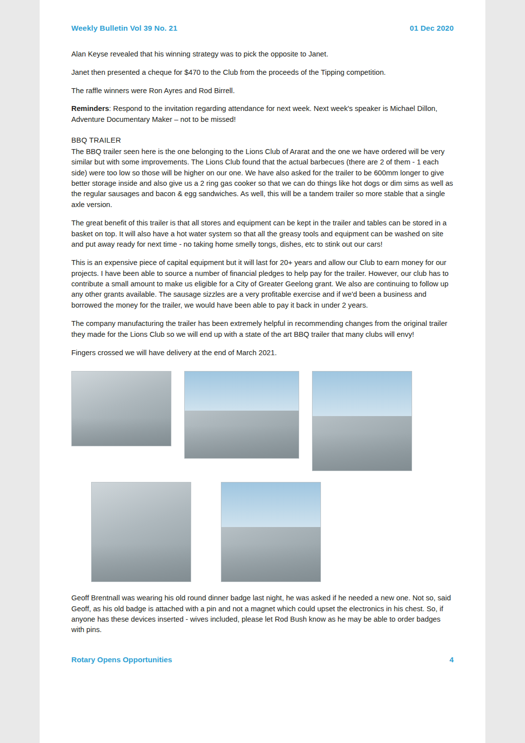Weekly Bulletin Vol 39 No. 21 01 Dec 2020
Alan Keyse revealed that his winning strategy was to pick the opposite to Janet.
Janet then presented a cheque for $470 to the Club from the proceeds of the Tipping competition.
The raffle winners were Ron Ayres and Rod Birrell.
Reminders: Respond to the invitation regarding attendance for next week. Next week's speaker is Michael Dillon, Adventure Documentary Maker – not to be missed!
BBQ TRAILER
The BBQ trailer seen here is the one belonging to the Lions Club of Ararat and the one we have ordered will be very similar but with some improvements. The Lions Club found that the actual barbecues (there are 2 of them - 1 each side) were too low so those will be higher on our one. We have also asked for the trailer to be 600mm longer to give better storage inside and also give us a 2 ring gas cooker so that we can do things like hot dogs or dim sims as well as the regular sausages and bacon & egg sandwiches. As well, this will be a tandem trailer so more stable that a single axle version.
The great benefit of this trailer is that all stores and equipment can be kept in the trailer and tables can be stored in a basket on top. It will also have a hot water system so that all the greasy tools and equipment can be washed on site and put away ready for next time - no taking home smelly tongs, dishes, etc to stink out our cars!
This is an expensive piece of capital equipment but it will last for 20+ years and allow our Club to earn money for our projects. I have been able to source a number of financial pledges to help pay for the trailer. However, our club has to contribute a small amount to make us eligible for a City of Greater Geelong grant. We also are continuing to follow up any other grants available. The sausage sizzles are a very profitable exercise and if we'd been a business and borrowed the money for the trailer, we would have been able to pay it back in under 2 years.
The company manufacturing the trailer has been extremely helpful in recommending changes from the original trailer they made for the Lions Club so we will end up with a state of the art BBQ trailer that many clubs will envy!
Fingers crossed we will have delivery at the end of March 2021.
Geoff Brentnall was wearing his old round dinner badge last night, he was asked if he needed a new one. Not so, said Geoff, as his old badge is attached with a pin and not a magnet which could upset the electronics in his chest. So, if anyone has these devices inserted - wives included, please let Rod Bush know as he may be able to order badges with pins.
Rotary Opens Opportunities 4